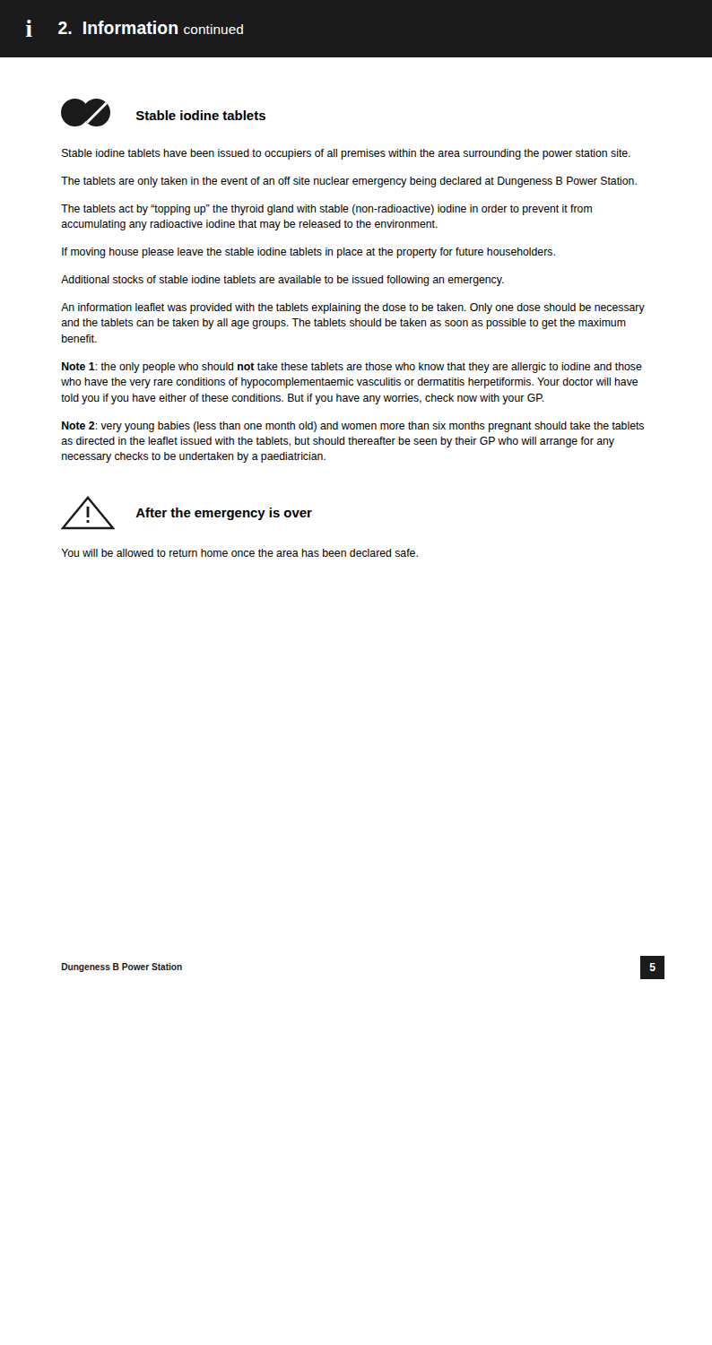i
2. Information continued
Stable iodine tablets
Stable iodine tablets have been issued to occupiers of all premises within the area surrounding the power station site.
The tablets are only taken in the event of an off site nuclear emergency being declared at Dungeness B Power Station.
The tablets act by “topping up” the thyroid gland with stable (non-radioactive) iodine in order to prevent it from accumulating any radioactive iodine that may be released to the environment.
If moving house please leave the stable iodine tablets in place at the property for future householders.
Additional stocks of stable iodine tablets are available to be issued following an emergency.
An information leaflet was provided with the tablets explaining the dose to be taken. Only one dose should be necessary and the tablets can be taken by all age groups. The tablets should be taken as soon as possible to get the maximum benefit.
Note 1: the only people who should not take these tablets are those who know that they are allergic to iodine and those who have the very rare conditions of hypocomplementaemic vasculitis or dermatitis herpetiformis. Your doctor will have told you if you have either of these conditions. But if you have any worries, check now with your GP.
Note 2: very young babies (less than one month old) and women more than six months pregnant should take the tablets as directed in the leaflet issued with the tablets, but should thereafter be seen by their GP who will arrange for any necessary checks to be undertaken by a paediatrician.
After the emergency is over
You will be allowed to return home once the area has been declared safe.
Dungeness B Power Station 5